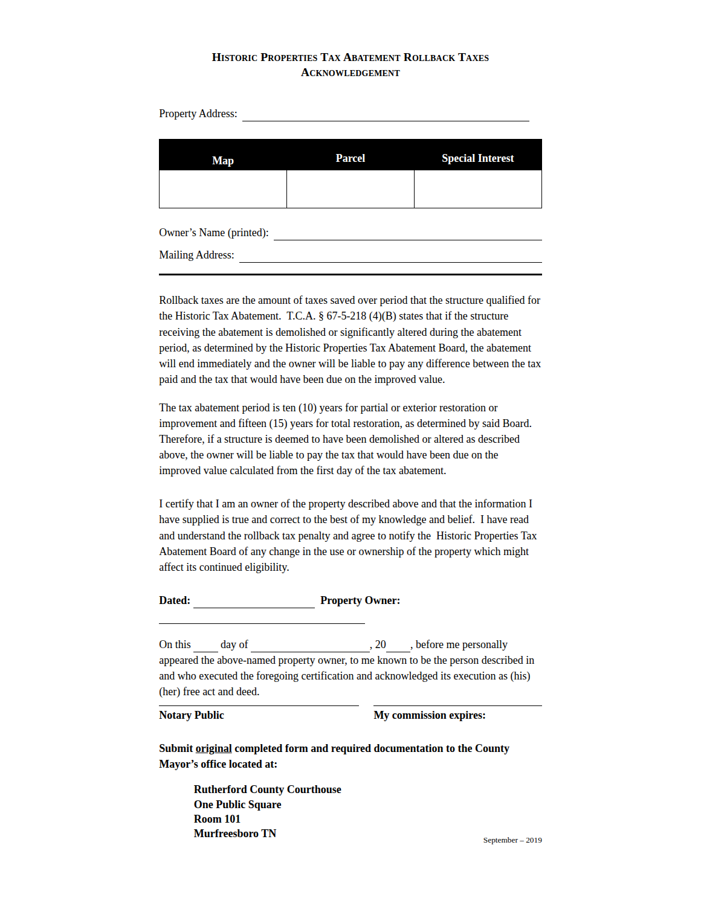Historic Properties Tax Abatement Rollback Taxes
Acknowledgement
Property Address:
| Map | Parcel | Special Interest |
| --- | --- | --- |
Owner’s Name (printed):
Mailing Address:
Rollback taxes are the amount of taxes saved over period that the structure qualified for the Historic Tax Abatement. T.C.A. § 67-5-218 (4)(B) states that if the structure receiving the abatement is demolished or significantly altered during the abatement period, as determined by the Historic Properties Tax Abatement Board, the abatement will end immediately and the owner will be liable to pay any difference between the tax paid and the tax that would have been due on the improved value.
The tax abatement period is ten (10) years for partial or exterior restoration or improvement and fifteen (15) years for total restoration, as determined by said Board. Therefore, if a structure is deemed to have been demolished or altered as described above, the owner will be liable to pay the tax that would have been due on the improved value calculated from the first day of the tax abatement.
I certify that I am an owner of the property described above and that the information I have supplied is true and correct to the best of my knowledge and belief. I have read and understand the rollback tax penalty and agree to notify the Historic Properties Tax Abatement Board of any change in the use or ownership of the property which might affect its continued eligibility.
Dated: Property Owner:
On this day of , 20 , before me personally appeared the above-named property owner, to me known to be the person described in and who executed the foregoing certification and acknowledged its execution as (his) (her) free act and deed.
Notary Public
My commission expires:
Submit original completed form and required documentation to the County Mayor’s office located at:
Rutherford County Courthouse
One Public Square
Room 101
Murfreesboro TN
September – 2019